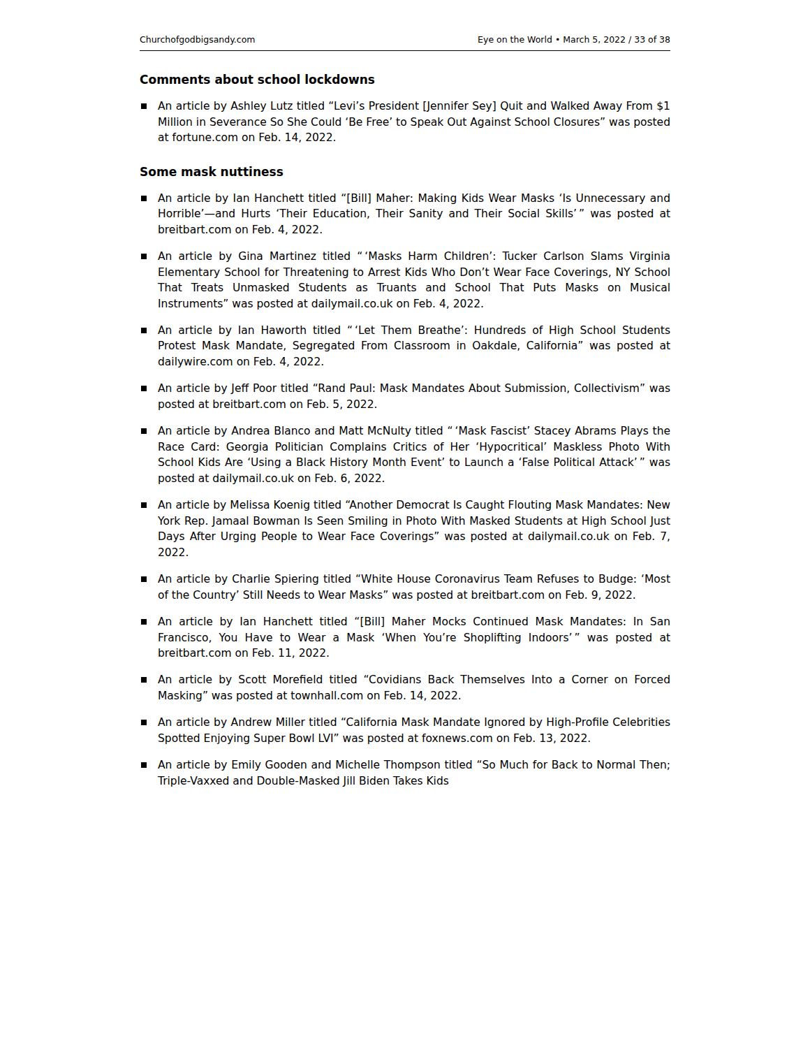Churchofgodbigsandy.com Eye on the World • March 5, 2022 / 33 of 38
Comments about school lockdowns
An article by Ashley Lutz titled “Levi’s President [Jennifer Sey] Quit and Walked Away From $1 Million in Severance So She Could ‘Be Free’ to Speak Out Against School Closures” was posted at fortune.com on Feb. 14, 2022.
Some mask nuttiness
An article by Ian Hanchett titled “[Bill] Maher: Making Kids Wear Masks ‘Is Unnecessary and Horrible’—and Hurts ‘Their Education, Their Sanity and Their Social Skills’ ” was posted at breitbart.com on Feb. 4, 2022.
An article by Gina Martinez titled “ ‘Masks Harm Children’: Tucker Carlson Slams Virginia Elementary School for Threatening to Arrest Kids Who Don’t Wear Face Coverings, NY School That Treats Unmasked Students as Truants and School That Puts Masks on Musical Instruments” was posted at dailymail.co.uk on Feb. 4, 2022.
An article by Ian Haworth titled “ ‘Let Them Breathe’: Hundreds of High School Students Protest Mask Mandate, Segregated From Classroom in Oakdale, California” was posted at dailywire.com on Feb. 4, 2022.
An article by Jeff Poor titled “Rand Paul: Mask Mandates About Submission, Collectivism” was posted at breitbart.com on Feb. 5, 2022.
An article by Andrea Blanco and Matt McNulty titled “ ‘Mask Fascist’ Stacey Abrams Plays the Race Card: Georgia Politician Complains Critics of Her ‘Hypocritical’ Maskless Photo With School Kids Are ‘Using a Black History Month Event’ to Launch a ‘False Political Attack’ ” was posted at dailymail.co.uk on Feb. 6, 2022.
An article by Melissa Koenig titled “Another Democrat Is Caught Flouting Mask Mandates: New York Rep. Jamaal Bowman Is Seen Smiling in Photo With Masked Students at High School Just Days After Urging People to Wear Face Coverings” was posted at dailymail.co.uk on Feb. 7, 2022.
An article by Charlie Spiering titled “White House Coronavirus Team Refuses to Budge: ‘Most of the Country’ Still Needs to Wear Masks” was posted at breitbart.com on Feb. 9, 2022.
An article by Ian Hanchett titled “[Bill] Maher Mocks Continued Mask Mandates: In San Francisco, You Have to Wear a Mask ‘When You’re Shoplifting Indoors’ ” was posted at breitbart.com on Feb. 11, 2022.
An article by Scott Morefield titled “Covidians Back Themselves Into a Corner on Forced Masking” was posted at townhall.com on Feb. 14, 2022.
An article by Andrew Miller titled “California Mask Mandate Ignored by High-Profile Celebrities Spotted Enjoying Super Bowl LVI” was posted at foxnews.com on Feb. 13, 2022.
An article by Emily Gooden and Michelle Thompson titled “So Much for Back to Normal Then; Triple-Vaxxed and Double-Masked Jill Biden Takes Kids